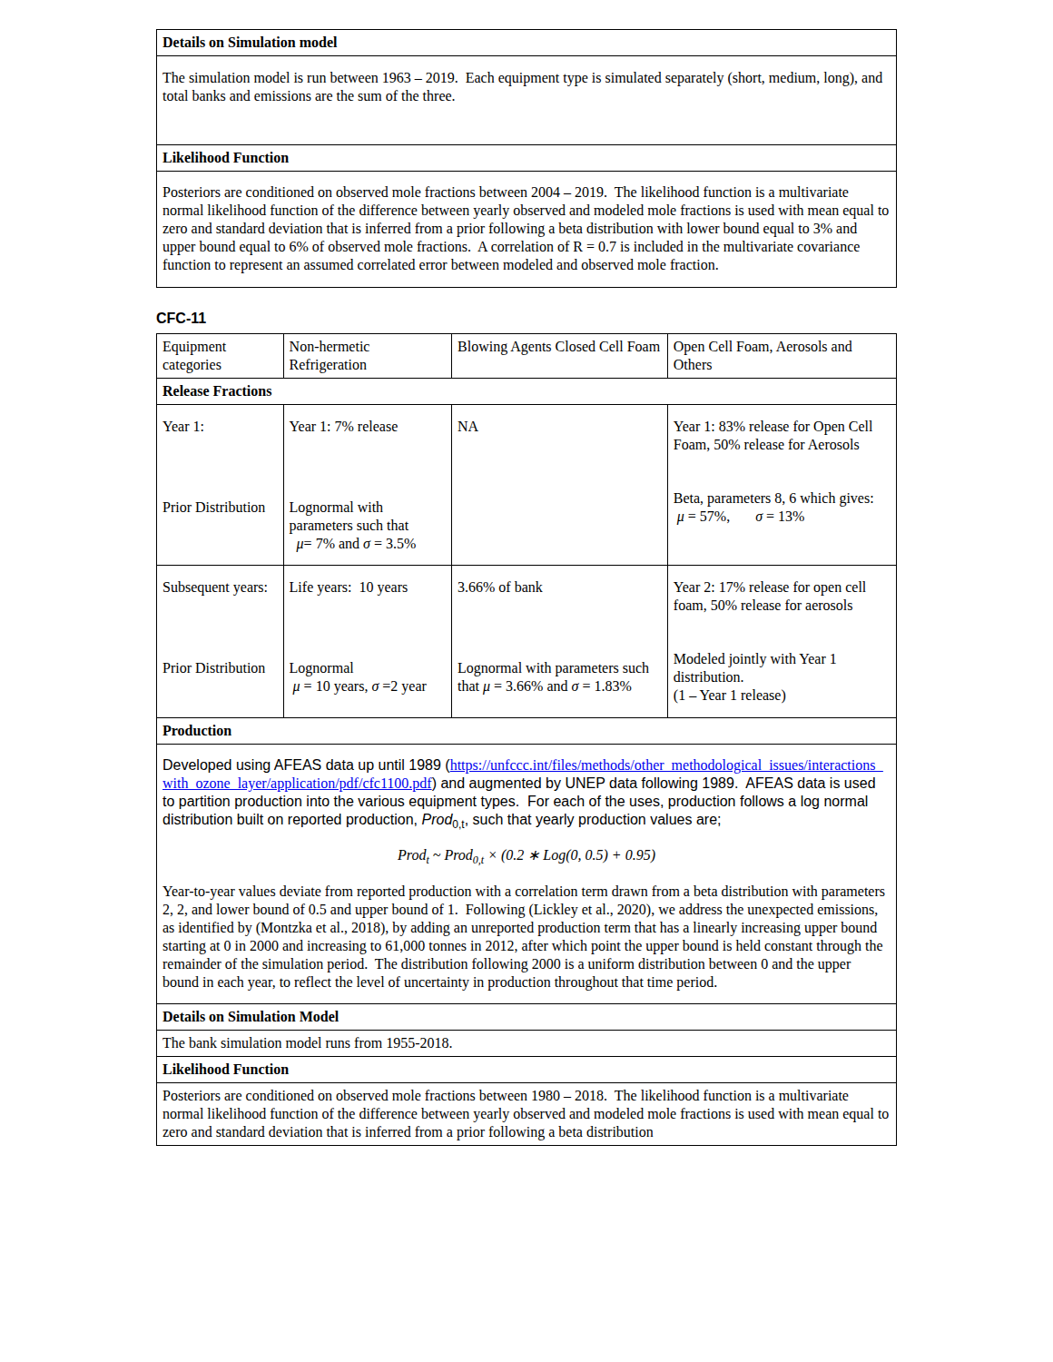| Details on Simulation model |
| The simulation model is run between 1963 – 2019. Each equipment type is simulated separately (short, medium, long), and total banks and emissions are the sum of the three. |
| Likelihood Function |
| Posteriors are conditioned on observed mole fractions between 2004 – 2019. The likelihood function is a multivariate normal likelihood function of the difference between yearly observed and modeled mole fractions is used with mean equal to zero and standard deviation that is inferred from a prior following a beta distribution with lower bound equal to 3% and upper bound equal to 6% of observed mole fractions. A correlation of R = 0.7 is included in the multivariate covariance function to represent an assumed correlated error between modeled and observed mole fraction. |
CFC-11
| Equipment categories | Non-hermetic Refrigeration | Blowing Agents Closed Cell Foam | Open Cell Foam, Aerosols and Others |
| Release Fractions |
| Year 1: Prior Distribution | Year 1: 7% release Lognormal with parameters such that μ = 7% and σ = 3.5% | NA | Year 1: 83% release for Open Cell Foam, 50% release for Aerosols Beta, parameters 8, 6 which gives: μ = 57%, σ = 13% |
| Subsequent years: Prior Distribution | Life years: 10 years Lognormal μ = 10 years, σ =2 year | 3.66% of bank Lognormal with parameters such that μ = 3.66% and σ = 1.83% | Year 2: 17% release for open cell foam, 50% release for aerosols Modeled jointly with Year 1 distribution. (1 – Year 1 release) |
| Production |
| Developed using AFEAS data up until 1989 ( https://unfccc.int/files/methods/other_methodological_issues/interactions_with_ozone_layer/application/pdf/cfc1100.pdf ) and augmented by UNEP data following 1989. AFEAS data is used to partition production into the various equipment types. For each of the uses, production follows a log normal distribution built on reported production, Prod 0,t , such that yearly production values are; Prod t ~ Prod 0, t × (0.2 ∗ Log (0, 0.5) + 0.95) Year-to-year values deviate from reported production with a correlation term drawn from a beta distribution with parameters 2, 2, and lower bound of 0.5 and upper bound of 1. Following (Lickley et al., 2020), we address the unexpected emissions, as identified by (Montzka et al., 2018), by adding an unreported production term that has a linearly increasing upper bound starting at 0 in 2000 and increasing to 61,000 tonnes in 2012, after which point the upper bound is held constant through the remainder of the simulation period. The distribution following 2000 is a uniform distribution between 0 and the upper bound in each year, to reflect the level of uncertainty in production throughout that time period. |
| Details on Simulation Model |
| The bank simulation model runs from 1955-2018. |
| Likelihood Function |
| Posteriors are conditioned on observed mole fractions between 1980 – 2018. The likelihood function is a multivariate normal likelihood function of the difference between yearly observed and modeled mole fractions is used with mean equal to zero and standard deviation that is inferred from a prior following a beta distribution |